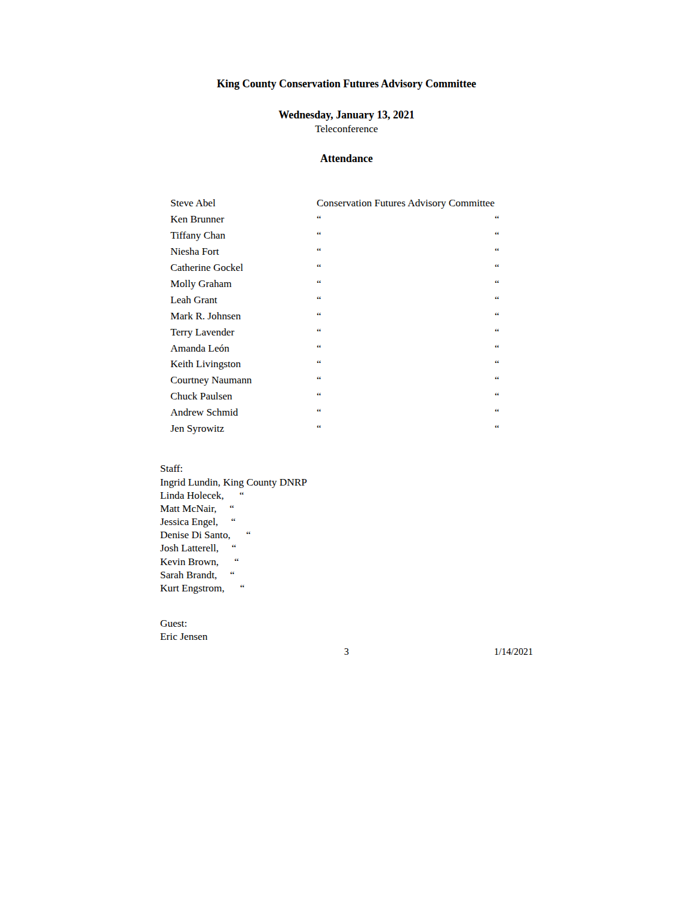King County Conservation Futures Advisory Committee
Wednesday, January 13, 2021
Teleconference
Attendance
| Steve Abel | Conservation Futures Advisory Committee |
| Ken Brunner | “ | “ |
| Tiffany Chan | “ | “ |
| Niesha Fort | “ | “ |
| Catherine Gockel | “ | “ |
| Molly Graham | “ | “ |
| Leah Grant | “ | “ |
| Mark R. Johnsen | “ | “ |
| Terry Lavender | “ | “ |
| Amanda León | “ | “ |
| Keith Livingston | “ | “ |
| Courtney Naumann | “ | “ |
| Chuck Paulsen | “ | “ |
| Andrew Schmid | “ | “ |
| Jen Syrowitz | “ | “ |
Staff:
Ingrid Lundin, King County DNRP
Linda Holecek, “
Matt McNair, “
Jessica Engel, “
Denise Di Santo, “
Josh Latterell, “
Kevin Brown, “
Sarah Brandt, “
Kurt Engstrom, “
Guest:
Eric Jensen
3
1/14/2021